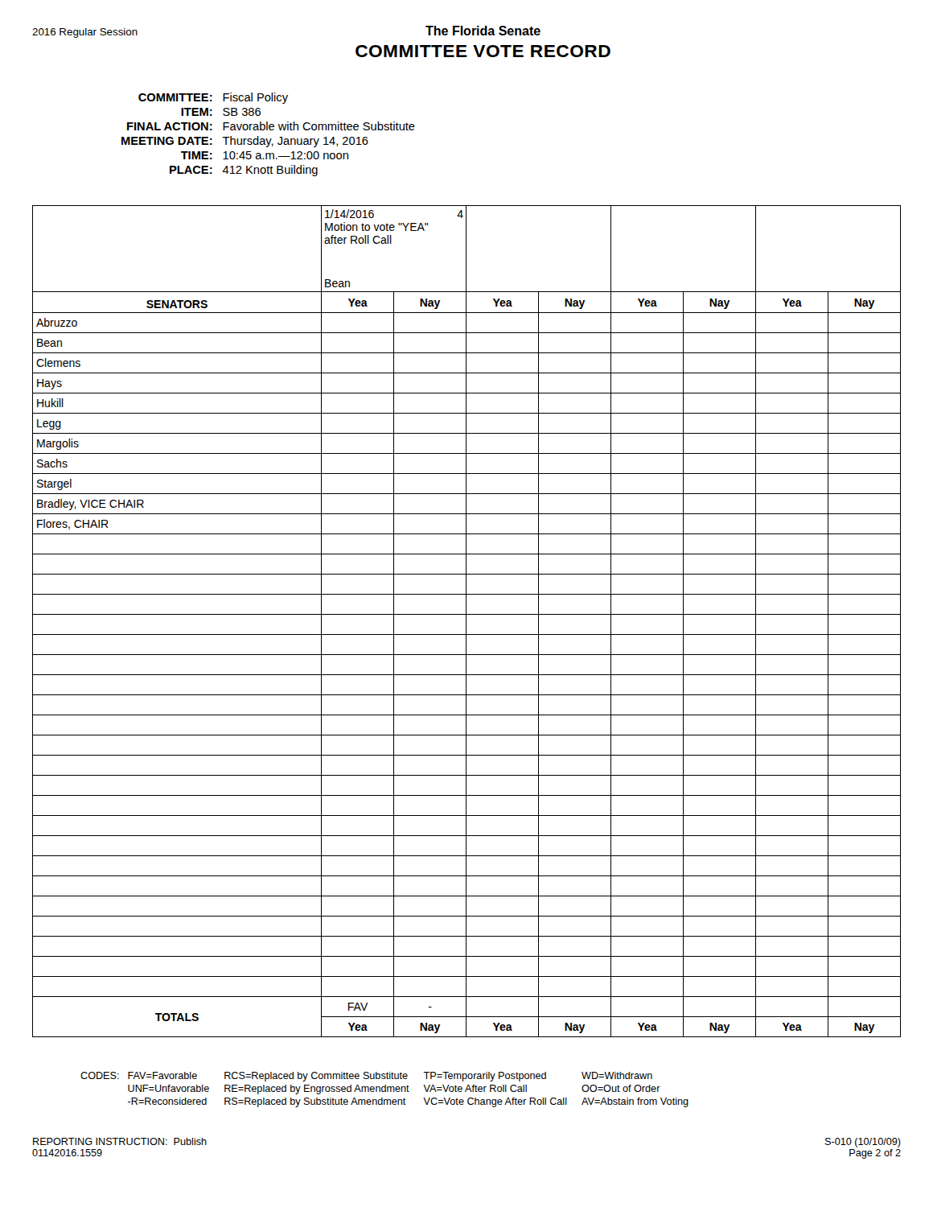2016 Regular Session
The Florida Senate
COMMITTEE VOTE RECORD
| COMMITTEE: | Fiscal Policy |
| ITEM: | SB 386 |
| FINAL ACTION: | Favorable with Committee Substitute |
| MEETING DATE: | Thursday, January 14, 2016 |
| TIME: | 10:45 a.m.—12:00 noon |
| PLACE: | 412 Knott Building |
| | 1/14/2016 4 Motion to vote "YEA" after Roll Call Bean | | | |
| SENATORS | Yea | Nay | Yea | Nay | Yea | Nay | Yea | Nay |
| Abruzzo | | | | | | | | |
| Bean | | | | | | | | |
| Clemens | | | | | | | | |
| Hays | | | | | | | | |
| Hukill | | | | | | | | |
| Legg | | | | | | | | |
| Margolis | | | | | | | | |
| Sachs | | | | | | | | |
| Stargel | | | | | | | | |
| Bradley, VICE CHAIR | | | | | | | | |
| Flores, CHAIR | | | | | | | | |
| TOTALS | FAV | - | | | | | | |
| Yea | Nay | Yea | Nay | Yea | Nay | Yea | Nay |
| CODES: | FAV=Favorable | RCS=Replaced by Committee Substitute | TP=Temporarily Postponed | WD=Withdrawn |
| | UNF=Unfavorable | RE=Replaced by Engrossed Amendment | VA=Vote After Roll Call | OO=Out of Order |
| | -R=Reconsidered | RS=Replaced by Substitute Amendment | VC=Vote Change After Roll Call | AV=Abstain from Voting |
REPORTING INSTRUCTION: Publish
01142016.1559
S-010 (10/10/09)
Page 2 of 2